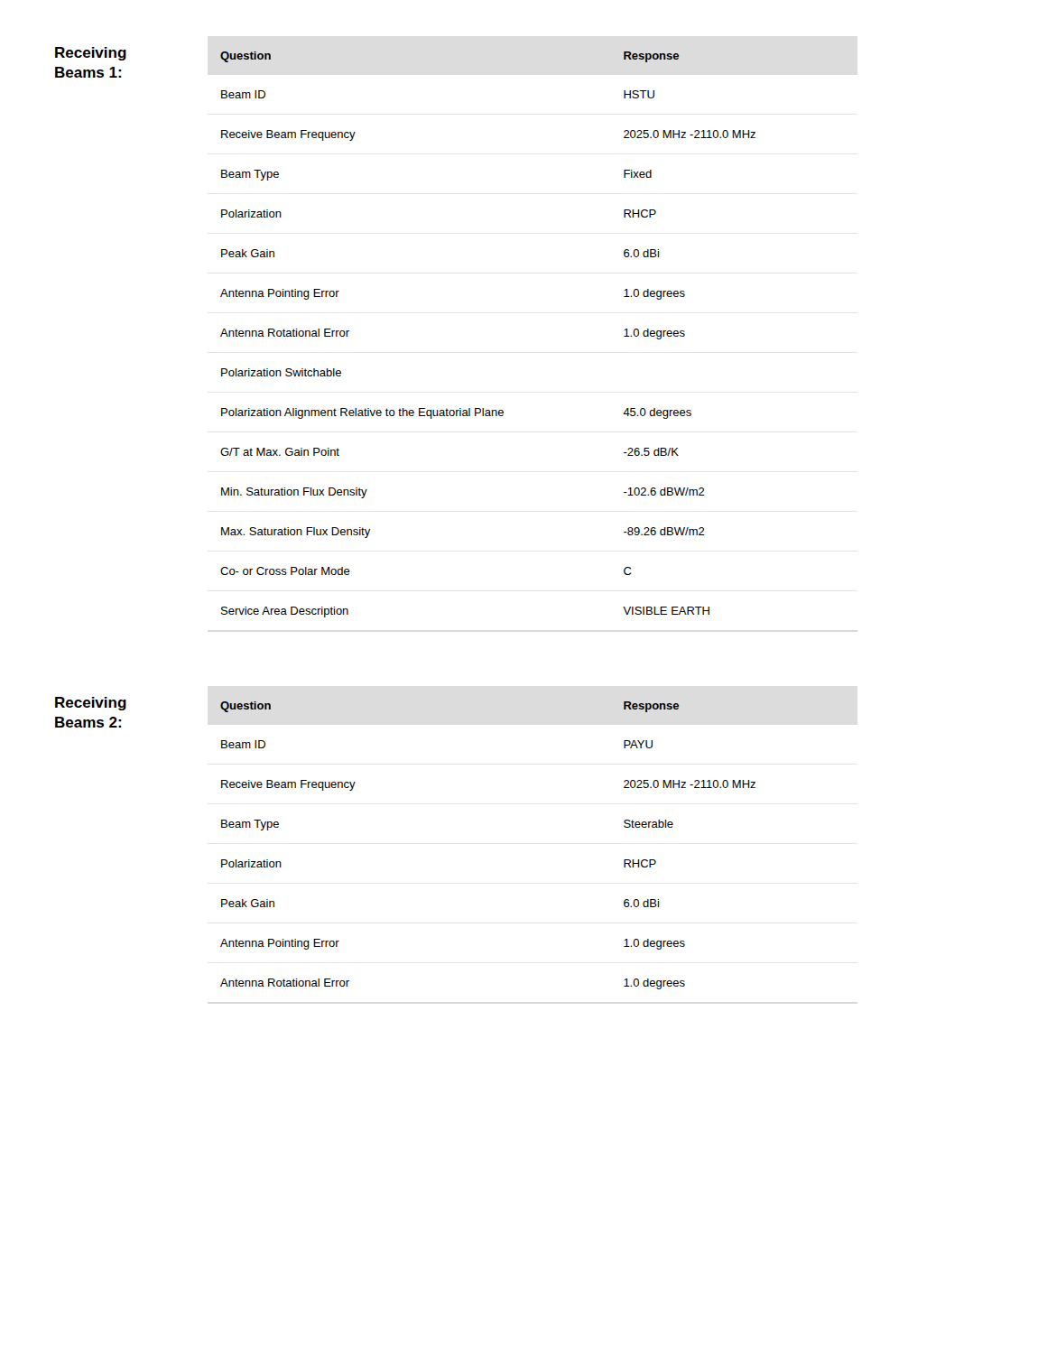Receiving
Beams 1:
| Question | Response |
| --- | --- |
| Beam ID | HSTU |
| Receive Beam Frequency | 2025.0 MHz -2110.0 MHz |
| Beam Type | Fixed |
| Polarization | RHCP |
| Peak Gain | 6.0 dBi |
| Antenna Pointing Error | 1.0 degrees |
| Antenna Rotational Error | 1.0 degrees |
| Polarization Switchable | |
| Polarization Alignment Relative to the Equatorial Plane | 45.0 degrees |
| G/T at Max. Gain Point | -26.5 dB/K |
| Min. Saturation Flux Density | -102.6 dBW/m2 |
| Max. Saturation Flux Density | -89.26 dBW/m2 |
| Co- or Cross Polar Mode | C |
| Service Area Description | VISIBLE EARTH |
Receiving
Beams 2:
| Question | Response |
| --- | --- |
| Beam ID | PAYU |
| Receive Beam Frequency | 2025.0 MHz -2110.0 MHz |
| Beam Type | Steerable |
| Polarization | RHCP |
| Peak Gain | 6.0 dBi |
| Antenna Pointing Error | 1.0 degrees |
| Antenna Rotational Error | 1.0 degrees |